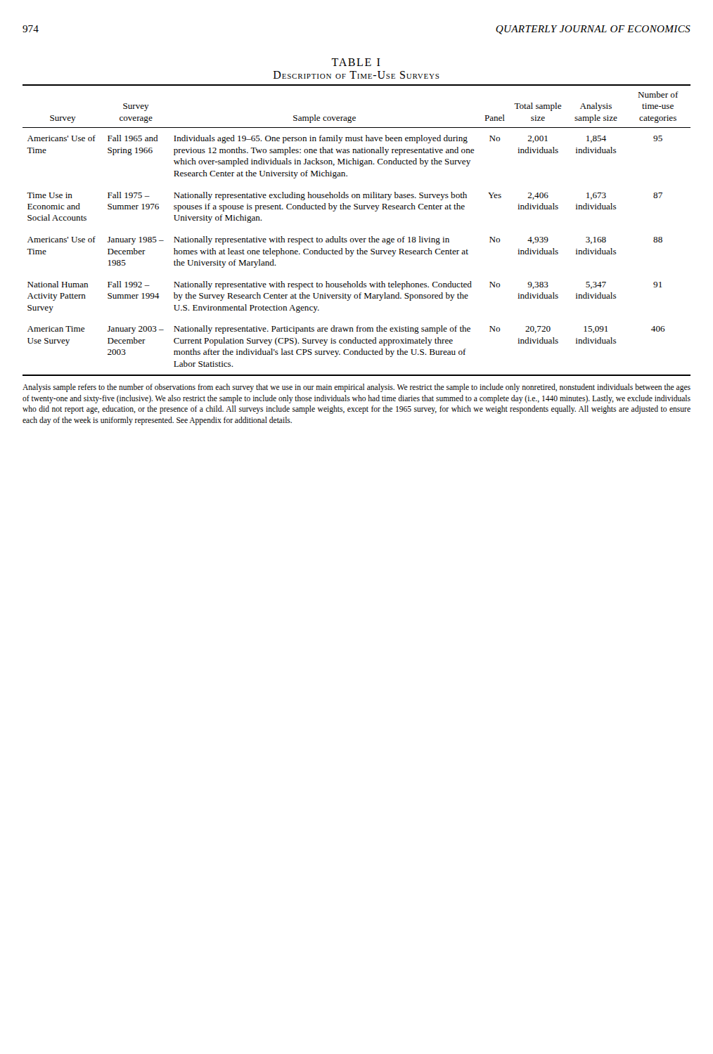974 QUARTERLY JOURNAL OF ECONOMICS
TABLE I
Description of Time-Use Surveys
| Survey | Survey coverage | Sample coverage | Panel | Total sample size | Analysis sample size | Number of time-use categories |
| --- | --- | --- | --- | --- | --- | --- |
| Americans' Use of Time | Fall 1965 and Spring 1966 | Individuals aged 19–65. One person in family must have been employed during previous 12 months. Two samples: one that was nationally representative and one which over-sampled individuals in Jackson, Michigan. Conducted by the Survey Research Center at the University of Michigan. | No | 2,001 individuals | 1,854 individuals | 95 |
| Time Use in Economic and Social Accounts | Fall 1975 – Summer 1976 | Nationally representative excluding households on military bases. Surveys both spouses if a spouse is present. Conducted by the Survey Research Center at the University of Michigan. | Yes | 2,406 individuals | 1,673 individuals | 87 |
| Americans' Use of Time | January 1985 – December 1985 | Nationally representative with respect to adults over the age of 18 living in homes with at least one telephone. Conducted by the Survey Research Center at the University of Maryland. | No | 4,939 individuals | 3,168 individuals | 88 |
| National Human Activity Pattern Survey | Fall 1992 – Summer 1994 | Nationally representative with respect to households with telephones. Conducted by the Survey Research Center at the University of Maryland. Sponsored by the U.S. Environmental Protection Agency. | No | 9,383 individuals | 5,347 individuals | 91 |
| American Time Use Survey | January 2003 – December 2003 | Nationally representative. Participants are drawn from the existing sample of the Current Population Survey (CPS). Survey is conducted approximately three months after the individual's last CPS survey. Conducted by the U.S. Bureau of Labor Statistics. | No | 20,720 individuals | 15,091 individuals | 406 |
Analysis sample refers to the number of observations from each survey that we use in our main empirical analysis. We restrict the sample to include only nonretired, nonstudent individuals between the ages of twenty-one and sixty-five (inclusive). We also restrict the sample to include only those individuals who had time diaries that summed to a complete day (i.e., 1440 minutes). Lastly, we exclude individuals who did not report age, education, or the presence of a child. All surveys include sample weights, except for the 1965 survey, for which we weight respondents equally. All weights are adjusted to ensure each day of the week is uniformly represented. See Appendix for additional details.